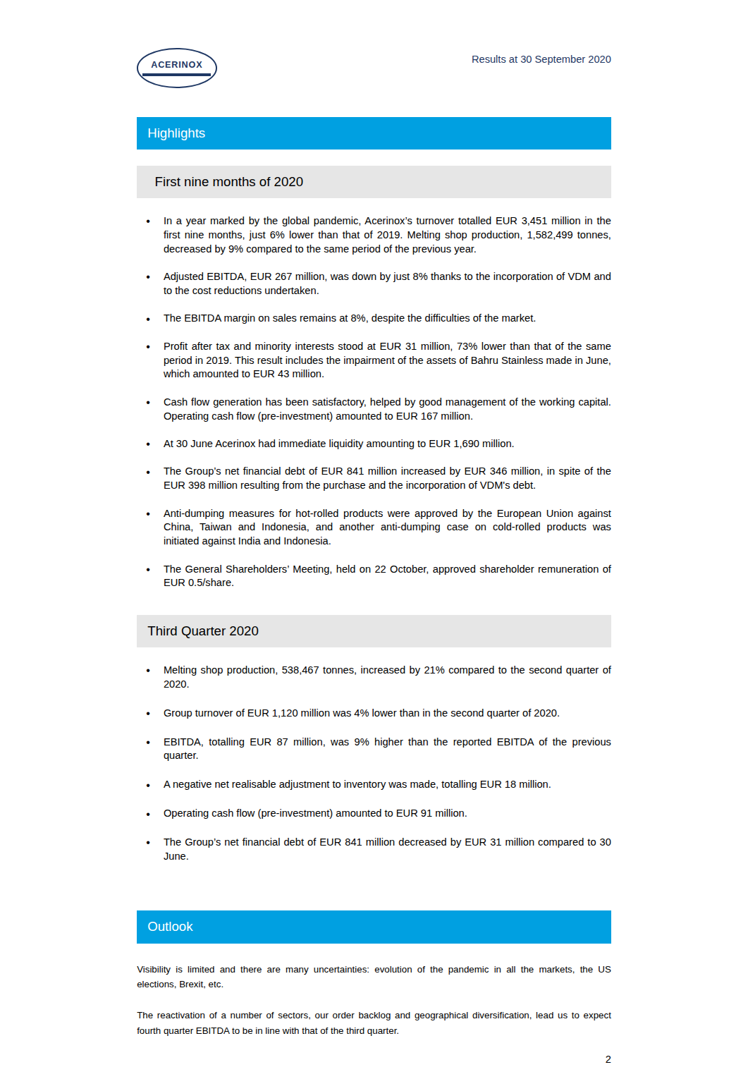ACERINOX
Results at 30 September 2020
Highlights
First nine months of 2020
In a year marked by the global pandemic, Acerinox’s turnover totalled EUR 3,451 million in the first nine months, just 6% lower than that of 2019. Melting shop production, 1,582,499 tonnes, decreased by 9% compared to the same period of the previous year.
Adjusted EBITDA, EUR 267 million, was down by just 8% thanks to the incorporation of VDM and to the cost reductions undertaken.
The EBITDA margin on sales remains at 8%, despite the difficulties of the market.
Profit after tax and minority interests stood at EUR 31 million, 73% lower than that of the same period in 2019. This result includes the impairment of the assets of Bahru Stainless made in June, which amounted to EUR 43 million.
Cash flow generation has been satisfactory, helped by good management of the working capital. Operating cash flow (pre-investment) amounted to EUR 167 million.
At 30 June Acerinox had immediate liquidity amounting to EUR 1,690 million.
The Group’s net financial debt of EUR 841 million increased by EUR 346 million, in spite of the EUR 398 million resulting from the purchase and the incorporation of VDM's debt.
Anti-dumping measures for hot-rolled products were approved by the European Union against China, Taiwan and Indonesia, and another anti-dumping case on cold-rolled products was initiated against India and Indonesia.
The General Shareholders’ Meeting, held on 22 October, approved shareholder remuneration of EUR 0.5/share.
Third Quarter 2020
Melting shop production, 538,467 tonnes, increased by 21% compared to the second quarter of 2020.
Group turnover of EUR 1,120 million was 4% lower than in the second quarter of 2020.
EBITDA, totalling EUR 87 million, was 9% higher than the reported EBITDA of the previous quarter.
A negative net realisable adjustment to inventory was made, totalling EUR 18 million.
Operating cash flow (pre-investment) amounted to EUR 91 million.
The Group’s net financial debt of EUR 841 million decreased by EUR 31 million compared to 30 June.
Outlook
Visibility is limited and there are many uncertainties: evolution of the pandemic in all the markets, the US elections, Brexit, etc.
The reactivation of a number of sectors, our order backlog and geographical diversification, lead us to expect fourth quarter EBITDA to be in line with that of the third quarter.
2